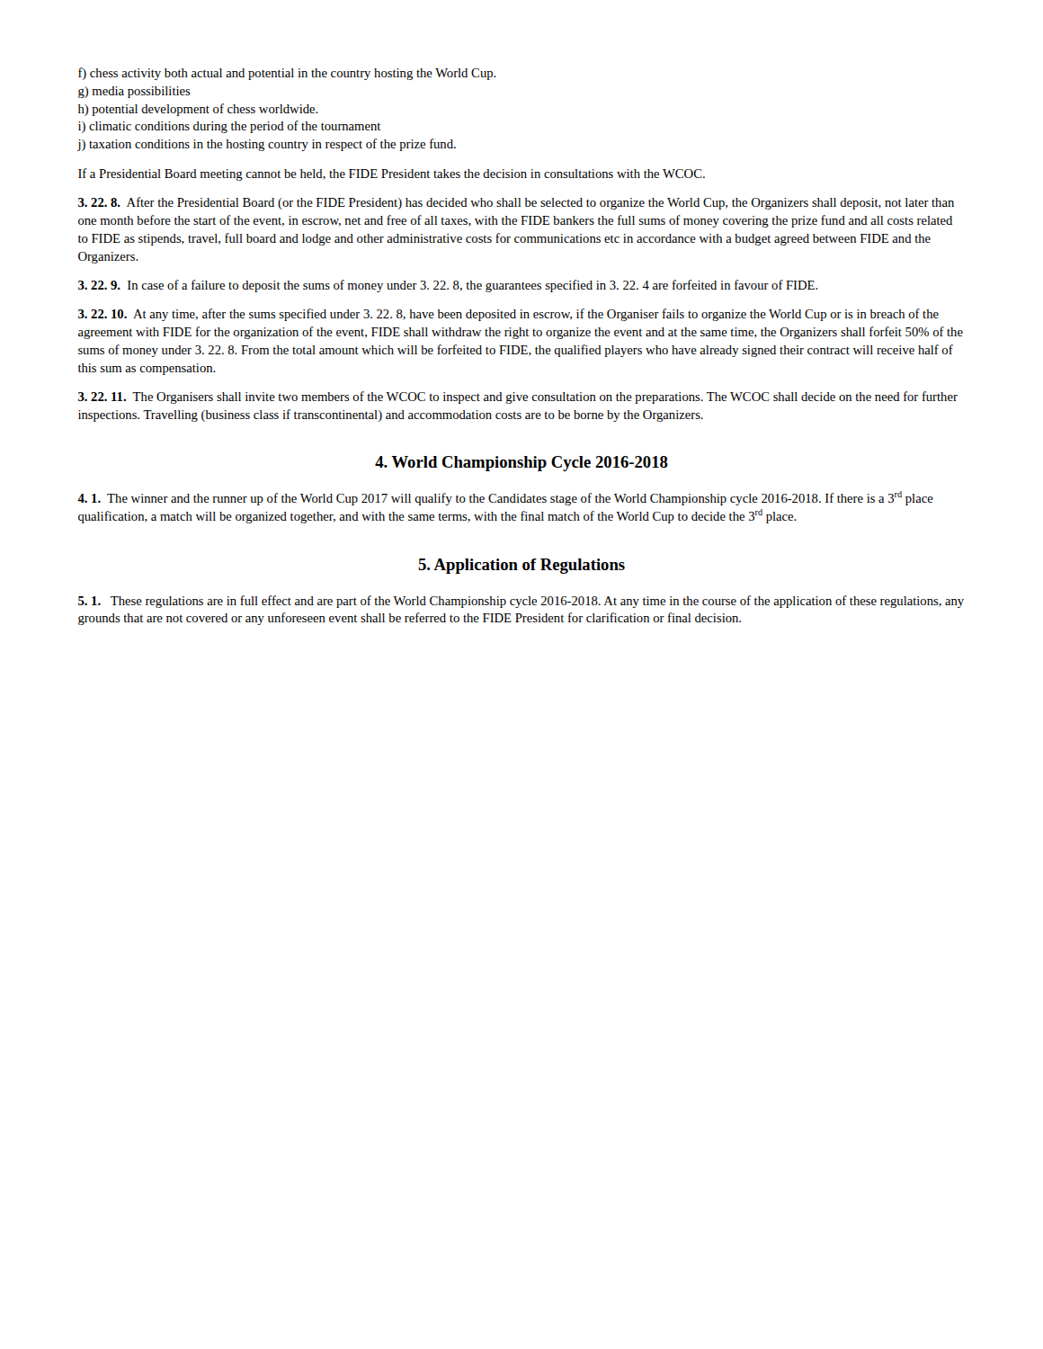f) chess activity both actual and potential in the country hosting the World Cup.
g) media possibilities
h) potential development of chess worldwide.
i) climatic conditions during the period of the tournament
j) taxation conditions in the hosting country in respect of the prize fund.
If a Presidential Board meeting cannot be held, the FIDE President takes the decision in consultations with the WCOC.
3. 22. 8. After the Presidential Board (or the FIDE President) has decided who shall be selected to organize the World Cup, the Organizers shall deposit, not later than one month before the start of the event, in escrow, net and free of all taxes, with the FIDE bankers the full sums of money covering the prize fund and all costs related to FIDE as stipends, travel, full board and lodge and other administrative costs for communications etc in accordance with a budget agreed between FIDE and the Organizers.
3. 22. 9. In case of a failure to deposit the sums of money under 3. 22. 8, the guarantees specified in 3. 22. 4 are forfeited in favour of FIDE.
3. 22. 10. At any time, after the sums specified under 3. 22. 8, have been deposited in escrow, if the Organiser fails to organize the World Cup or is in breach of the agreement with FIDE for the organization of the event, FIDE shall withdraw the right to organize the event and at the same time, the Organizers shall forfeit 50% of the sums of money under 3. 22. 8. From the total amount which will be forfeited to FIDE, the qualified players who have already signed their contract will receive half of this sum as compensation.
3. 22. 11. The Organisers shall invite two members of the WCOC to inspect and give consultation on the preparations. The WCOC shall decide on the need for further inspections. Travelling (business class if transcontinental) and accommodation costs are to be borne by the Organizers.
4. World Championship Cycle 2016-2018
4. 1. The winner and the runner up of the World Cup 2017 will qualify to the Candidates stage of the World Championship cycle 2016-2018. If there is a 3rd place qualification, a match will be organized together, and with the same terms, with the final match of the World Cup to decide the 3rd place.
5. Application of Regulations
5. 1. These regulations are in full effect and are part of the World Championship cycle 2016-2018. At any time in the course of the application of these regulations, any grounds that are not covered or any unforeseen event shall be referred to the FIDE President for clarification or final decision.